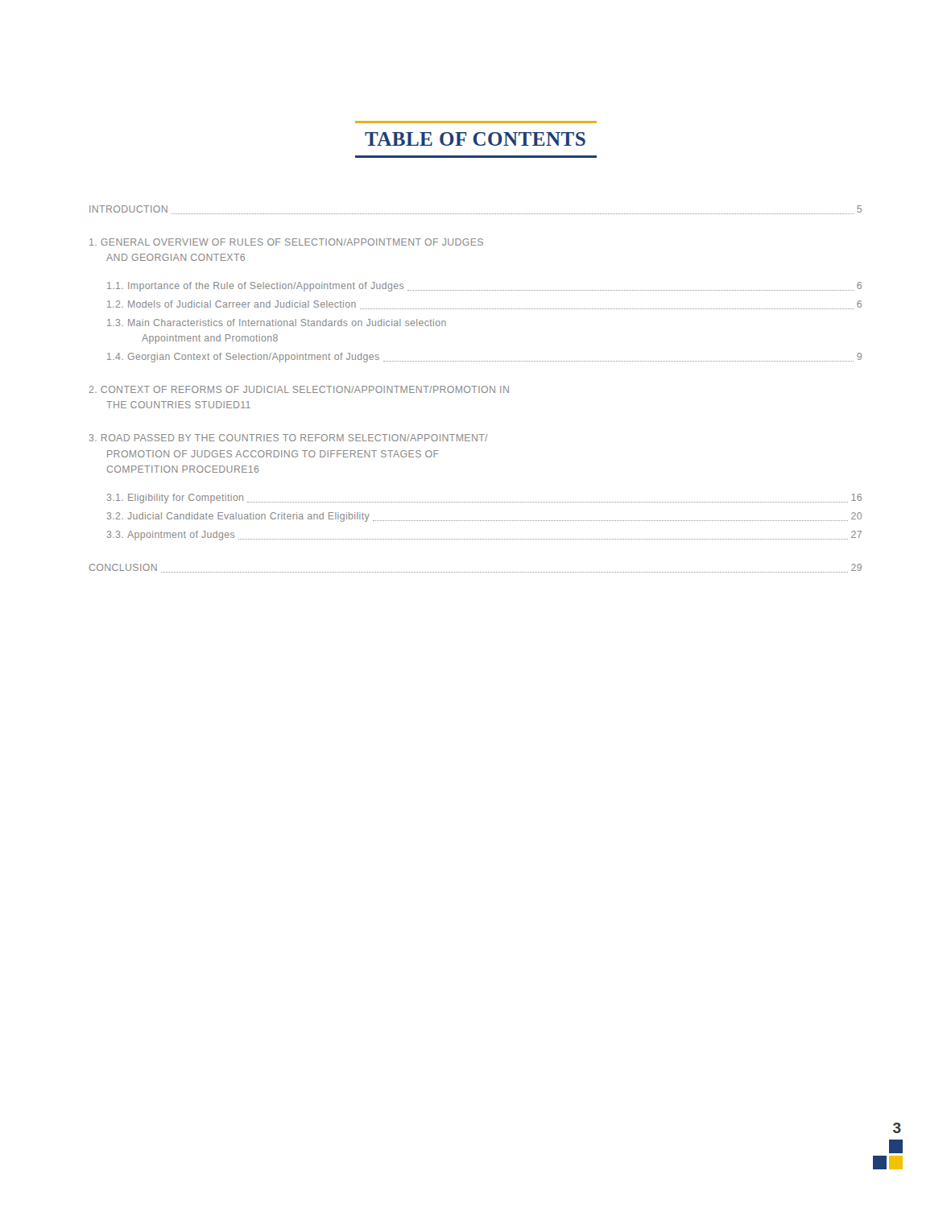TABLE OF CONTENTS
INTRODUCTION 5
1. GENERAL OVERVIEW OF RULES OF SELECTION/APPOINTMENT OF JUDGES
AND GEORGIAN CONTEXT 6
1.1. Importance of the Rule of Selection/Appointment of Judges 6
1.2. Models of Judicial Carreer and Judicial Selection 6
1.3. Main Characteristics of International Standards on Judicial selection
Appointment and Promotion 8
1.4. Georgian Context of Selection/Appointment of Judges 9
2. CONTEXT OF REFORMS OF JUDICIAL SELECTION/APPOINTMENT/PROMOTION IN
THE COUNTRIES STUDIED 11
3. ROAD PASSED BY THE COUNTRIES TO REFORM SELECTION/APPOINTMENT/
PROMOTION OF JUDGES ACCORDING TO DIFFERENT STAGES OF
COMPETITION PROCEDURE 16
3.1. Eligibility for Competition 16
3.2. Judicial Candidate Evaluation Criteria and Eligibility 20
3.3. Appointment of Judges 27
CONCLUSION 29
3